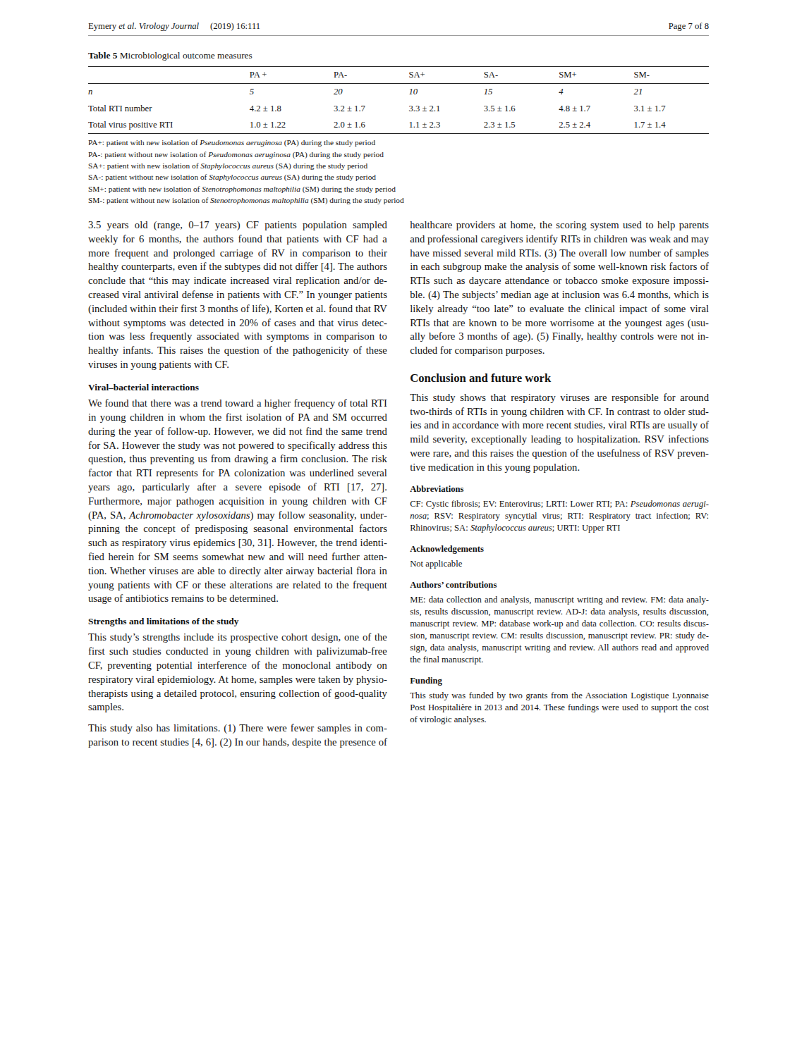Eymery et al. Virology Journal (2019) 16:111
Page 7 of 8
Table 5 Microbiological outcome measures
| | PA + | PA- | SA+ | SA- | SM+ | SM- |
| --- | --- | --- | --- | --- | --- | --- |
| n | 5 | 20 | 10 | 15 | 4 | 21 |
| Total RTI number | 4.2 ± 1.8 | 3.2 ± 1.7 | 3.3 ± 2.1 | 3.5 ± 1.6 | 4.8 ± 1.7 | 3.1 ± 1.7 |
| Total virus positive RTI | 1.0 ± 1.22 | 2.0 ± 1.6 | 1.1 ± 2.3 | 2.3 ± 1.5 | 2.5 ± 2.4 | 1.7 ± 1.4 |
PA+: patient with new isolation of Pseudomonas aeruginosa (PA) during the study period
PA-: patient without new isolation of Pseudomonas aeruginosa (PA) during the study period
SA+: patient with new isolation of Staphylococcus aureus (SA) during the study period
SA-: patient without new isolation of Staphylococcus aureus (SA) during the study period
SM+: patient with new isolation of Stenotrophomonas maltophilia (SM) during the study period
SM-: patient without new isolation of Stenotrophomonas maltophilia (SM) during the study period
3.5 years old (range, 0–17 years) CF patients population sampled weekly for 6 months, the authors found that patients with CF had a more frequent and prolonged carriage of RV in comparison to their healthy counterparts, even if the subtypes did not differ [4]. The authors conclude that “this may indicate increased viral replication and/or decreased viral antiviral defense in patients with CF.” In younger patients (included within their first 3 months of life), Korten et al. found that RV without symptoms was detected in 20% of cases and that virus detection was less frequently associated with symptoms in comparison to healthy infants. This raises the question of the pathogenicity of these viruses in young patients with CF.
Viral–bacterial interactions
We found that there was a trend toward a higher frequency of total RTI in young children in whom the first isolation of PA and SM occurred during the year of follow-up. However, we did not find the same trend for SA. However the study was not powered to specifically address this question, thus preventing us from drawing a firm conclusion. The risk factor that RTI represents for PA colonization was underlined several years ago, particularly after a severe episode of RTI [17, 27]. Furthermore, major pathogen acquisition in young children with CF (PA, SA, Achromobacter xylosoxidans) may follow seasonality, underpinning the concept of predisposing seasonal environmental factors such as respiratory virus epidemics [30, 31]. However, the trend identified herein for SM seems somewhat new and will need further attention. Whether viruses are able to directly alter airway bacterial flora in young patients with CF or these alterations are related to the frequent usage of antibiotics remains to be determined.
Strengths and limitations of the study
This study’s strengths include its prospective cohort design, one of the first such studies conducted in young children with palivizumab-free CF, preventing potential interference of the monoclonal antibody on respiratory viral epidemiology. At home, samples were taken by physiotherapists using a detailed protocol, ensuring collection of good-quality samples.
This study also has limitations. (1) There were fewer samples in comparison to recent studies [4, 6]. (2) In our hands, despite the presence of healthcare providers at home, the scoring system used to help parents and professional caregivers identify RITs in children was weak and may have missed several mild RTIs. (3) The overall low number of samples in each subgroup make the analysis of some well-known risk factors of RTIs such as daycare attendance or tobacco smoke exposure impossible. (4) The subjects’ median age at inclusion was 6.4 months, which is likely already “too late” to evaluate the clinical impact of some viral RTIs that are known to be more worrisome at the youngest ages (usually before 3 months of age). (5) Finally, healthy controls were not included for comparison purposes.
Conclusion and future work
This study shows that respiratory viruses are responsible for around two-thirds of RTIs in young children with CF. In contrast to older studies and in accordance with more recent studies, viral RTIs are usually of mild severity, exceptionally leading to hospitalization. RSV infections were rare, and this raises the question of the usefulness of RSV preventive medication in this young population.
Abbreviations
CF: Cystic fibrosis; EV: Enterovirus; LRTI: Lower RTI; PA: Pseudomonas aeruginosa; RSV: Respiratory syncytial virus; RTI: Respiratory tract infection; RV: Rhinovirus; SA: Staphylococcus aureus; URTI: Upper RTI
Acknowledgements
Not applicable
Authors’ contributions
ME: data collection and analysis, manuscript writing and review. FM: data analysis, results discussion, manuscript review. AD-J: data analysis, results discussion, manuscript review. MP: database work-up and data collection. CO: results discussion, manuscript review. CM: results discussion, manuscript review. PR: study design, data analysis, manuscript writing and review. All authors read and approved the final manuscript.
Funding
This study was funded by two grants from the Association Logistique Lyonnaise Post Hospitalière in 2013 and 2014. These fundings were used to support the cost of virologic analyses.